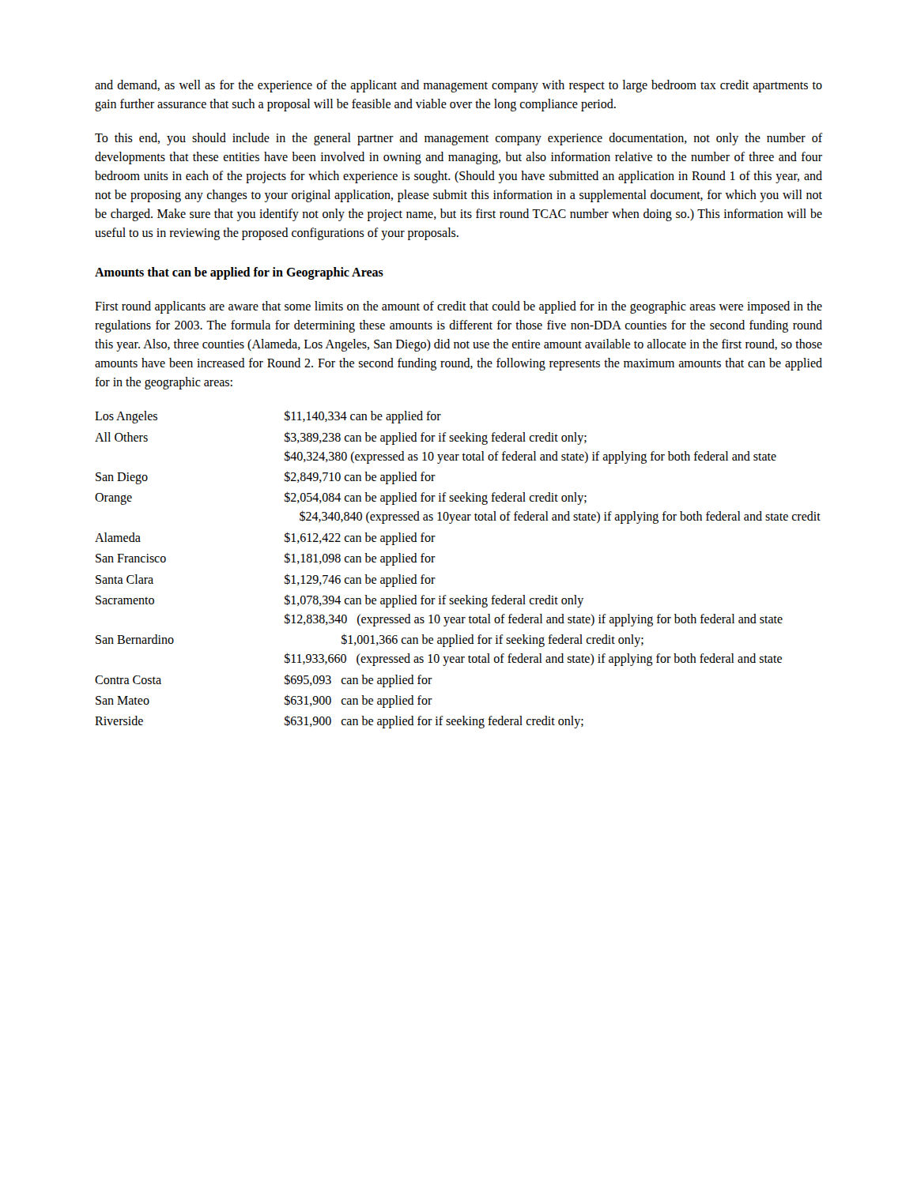and demand, as well as for the experience of the applicant and management company with respect to large bedroom tax credit apartments to gain further assurance that such a proposal will be feasible and viable over the long compliance period.
To this end, you should include in the general partner and management company experience documentation, not only the number of developments that these entities have been involved in owning and managing, but also information relative to the number of three and four bedroom units in each of the projects for which experience is sought. (Should you have submitted an application in Round 1 of this year, and not be proposing any changes to your original application, please submit this information in a supplemental document, for which you will not be charged. Make sure that you identify not only the project name, but its first round TCAC number when doing so.) This information will be useful to us in reviewing the proposed configurations of your proposals.
Amounts that can be applied for in Geographic Areas
First round applicants are aware that some limits on the amount of credit that could be applied for in the geographic areas were imposed in the regulations for 2003. The formula for determining these amounts is different for those five non-DDA counties for the second funding round this year. Also, three counties (Alameda, Los Angeles, San Diego) did not use the entire amount available to allocate in the first round, so those amounts have been increased for Round 2. For the second funding round, the following represents the maximum amounts that can be applied for in the geographic areas:
| Los Angeles | $11,140,334 can be applied for |
| All Others | $3,389,238 can be applied for if seeking federal credit only; $40,324,380 (expressed as 10 year total of federal and state) if applying for both federal and state |
| San Diego | $2,849,710 can be applied for |
| Orange | $2,054,084 can be applied for if seeking federal credit only; $24,340,840 (expressed as 10year total of federal and state) if applying for both federal and state credit |
| Alameda | $1,612,422 can be applied for |
| San Francisco | $1,181,098 can be applied for |
| Santa Clara | $1,129,746 can be applied for |
| Sacramento | $1,078,394 can be applied for if seeking federal credit only $12,838,340 (expressed as 10 year total of federal and state) if applying for both federal and state |
| San Bernardino | $1,001,366 can be applied for if seeking federal credit only; $11,933,660 (expressed as 10 year total of federal and state) if applying for both federal and state |
| Contra Costa | $695,093 can be applied for |
| San Mateo | $631,900 can be applied for |
| Riverside | $631,900 can be applied for if seeking federal credit only; |